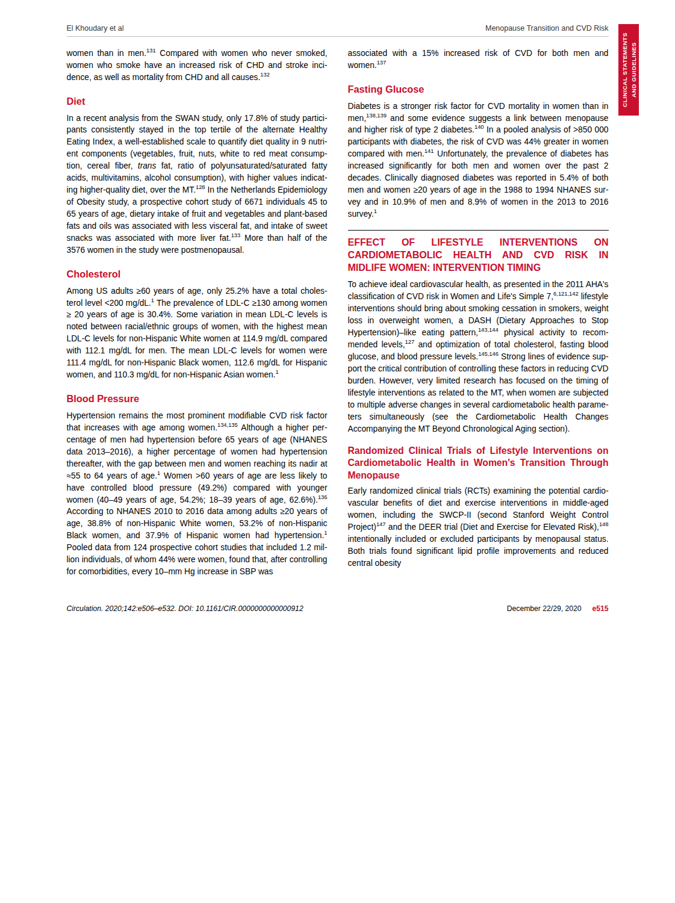CLINICAL STATEMENTS
AND GUIDELINES
El Khoudary et al Menopause Transition and CVD Risk
women than in men.131 Compared with women who never smoked, women who smoke have an increased risk of CHD and stroke incidence, as well as mortality from CHD and all causes.132
Diet
In a recent analysis from the SWAN study, only 17.8% of study participants consistently stayed in the top tertile of the alternate Healthy Eating Index, a well-established scale to quantify diet quality in 9 nutrient components (vegetables, fruit, nuts, white to red meat consumption, cereal fiber, trans fat, ratio of polyunsaturated/saturated fatty acids, multivitamins, alcohol consumption), with higher values indicating higher-quality diet, over the MT.128 In the Netherlands Epidemiology of Obesity study, a prospective cohort study of 6671 individuals 45 to 65 years of age, dietary intake of fruit and vegetables and plant-based fats and oils was associated with less visceral fat, and intake of sweet snacks was associated with more liver fat.133 More than half of the 3576 women in the study were postmenopausal.
Cholesterol
Among US adults ≥60 years of age, only 25.2% have a total cholesterol level <200 mg/dL.1 The prevalence of LDL-C ≥130 among women ≥ 20 years of age is 30.4%. Some variation in mean LDL-C levels is noted between racial/ethnic groups of women, with the highest mean LDL-C levels for non-Hispanic White women at 114.9 mg/dL compared with 112.1 mg/dL for men. The mean LDL-C levels for women were 111.4 mg/dL for non-Hispanic Black women, 112.6 mg/dL for Hispanic women, and 110.3 mg/dL for non-Hispanic Asian women.1
Blood Pressure
Hypertension remains the most prominent modifiable CVD risk factor that increases with age among women.134,135 Although a higher percentage of men had hypertension before 65 years of age (NHANES data 2013–2016), a higher percentage of women had hypertension thereafter, with the gap between men and women reaching its nadir at ≈55 to 64 years of age.1 Women >60 years of age are less likely to have controlled blood pressure (49.2%) compared with younger women (40–49 years of age, 54.2%; 18–39 years of age, 62.6%).136 According to NHANES 2010 to 2016 data among adults ≥20 years of age, 38.8% of non-Hispanic White women, 53.2% of non-Hispanic Black women, and 37.9% of Hispanic women had hypertension.1 Pooled data from 124 prospective cohort studies that included 1.2 million individuals, of whom 44% were women, found that, after controlling for comorbidities, every 10–mm Hg increase in SBP was
associated with a 15% increased risk of CVD for both men and women.137
Fasting Glucose
Diabetes is a stronger risk factor for CVD mortality in women than in men,138,139 and some evidence suggests a link between menopause and higher risk of type 2 diabetes.140 In a pooled analysis of >850 000 participants with diabetes, the risk of CVD was 44% greater in women compared with men.141 Unfortunately, the prevalence of diabetes has increased significantly for both men and women over the past 2 decades. Clinically diagnosed diabetes was reported in 5.4% of both men and women ≥20 years of age in the 1988 to 1994 NHANES survey and in 10.9% of men and 8.9% of women in the 2013 to 2016 survey.1
Effect of Lifestyle Interventions on Cardiometabolic Health and CVD Risk in Midlife Women: Intervention Timing
To achieve ideal cardiovascular health, as presented in the 2011 AHA's classification of CVD risk in Women and Life's Simple 7,6,121,142 lifestyle interventions should bring about smoking cessation in smokers, weight loss in overweight women, a DASH (Dietary Approaches to Stop Hypertension)–like eating pattern,143,144 physical activity to recommended levels,127 and optimization of total cholesterol, fasting blood glucose, and blood pressure levels.145,146 Strong lines of evidence support the critical contribution of controlling these factors in reducing CVD burden. However, very limited research has focused on the timing of lifestyle interventions as related to the MT, when women are subjected to multiple adverse changes in several cardiometabolic health parameters simultaneously (see the Cardiometabolic Health Changes Accompanying the MT Beyond Chronological Aging section).
Randomized Clinical Trials of Lifestyle Interventions on Cardiometabolic Health in Women's Transition Through Menopause
Early randomized clinical trials (RCTs) examining the potential cardiovascular benefits of diet and exercise interventions in middle-aged women, including the SWCP-II (second Stanford Weight Control Project)147 and the DEER trial (Diet and Exercise for Elevated Risk),148 intentionally included or excluded participants by menopausal status. Both trials found significant lipid profile improvements and reduced central obesity
Circulation. 2020;142:e506–e532. DOI: 10.1161/CIR.0000000000000912 December 22/29, 2020e515